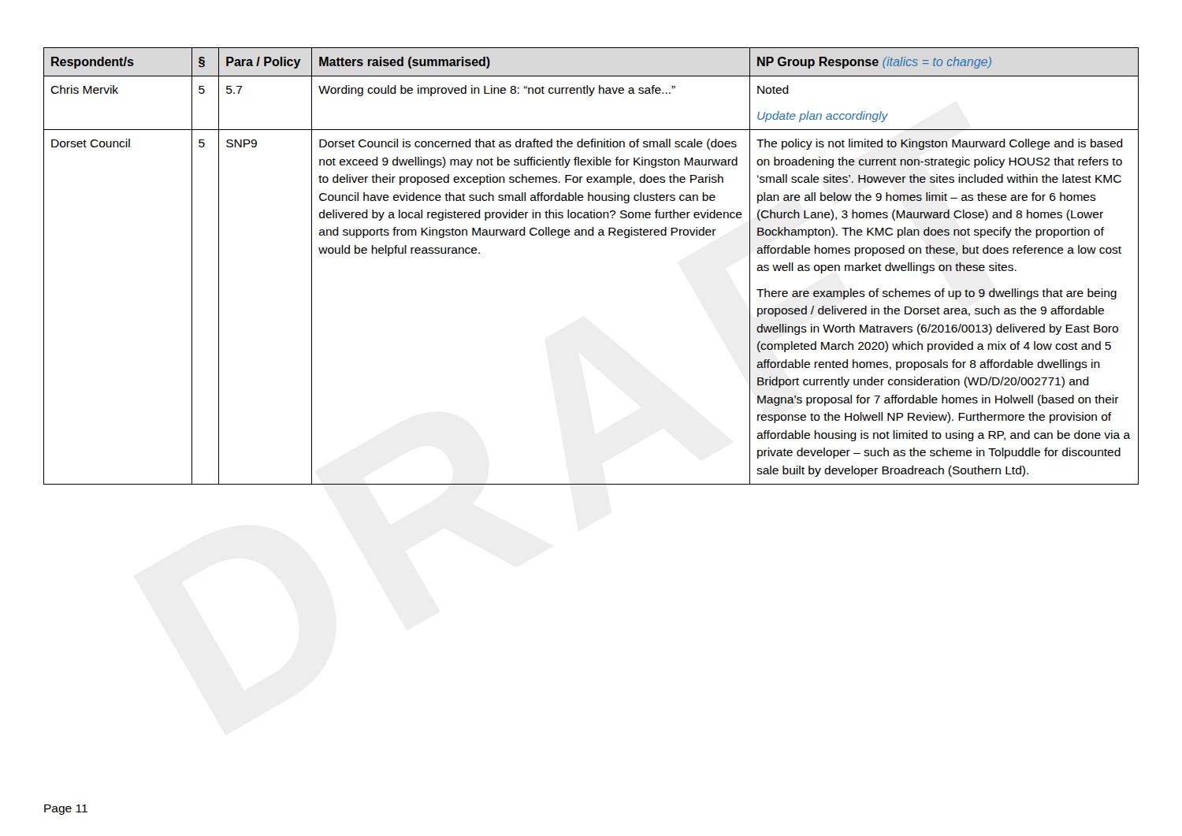DRAFT
| Respondent/s | § | Para / Policy | Matters raised (summarised) | NP Group Response (italics = to change) |
| --- | --- | --- | --- | --- |
| Chris Mervik | 5 | 5.7 | Wording could be improved in Line 8: “not currently have a safe...” | Noted Update plan accordingly |
| Dorset Council | 5 | SNP9 | Dorset Council is concerned that as drafted the definition of small scale (does not exceed 9 dwellings) may not be sufficiently flexible for Kingston Maurward to deliver their proposed exception schemes. For example, does the Parish Council have evidence that such small affordable housing clusters can be delivered by a local registered provider in this location? Some further evidence and supports from Kingston Maurward College and a Registered Provider would be helpful reassurance. | The policy is not limited to Kingston Maurward College and is based on broadening the current non-strategic policy HOUS2 that refers to ‘small scale sites’. However the sites included within the latest KMC plan are all below the 9 homes limit – as these are for 6 homes (Church Lane), 3 homes (Maurward Close) and 8 homes (Lower Bockhampton). The KMC plan does not specify the proportion of affordable homes proposed on these, but does reference a low cost as well as open market dwellings on these sites. There are examples of schemes of up to 9 dwellings that are being proposed / delivered in the Dorset area, such as the 9 affordable dwellings in Worth Matravers (6/2016/0013) delivered by East Boro (completed March 2020) which provided a mix of 4 low cost and 5 affordable rented homes, proposals for 8 affordable dwellings in Bridport currently under consideration (WD/D/20/002771) and Magna’s proposal for 7 affordable homes in Holwell (based on their response to the Holwell NP Review). Furthermore the provision of affordable housing is not limited to using a RP, and can be done via a private developer – such as the scheme in Tolpuddle for discounted sale built by developer Broadreach (Southern Ltd). |
Page 11